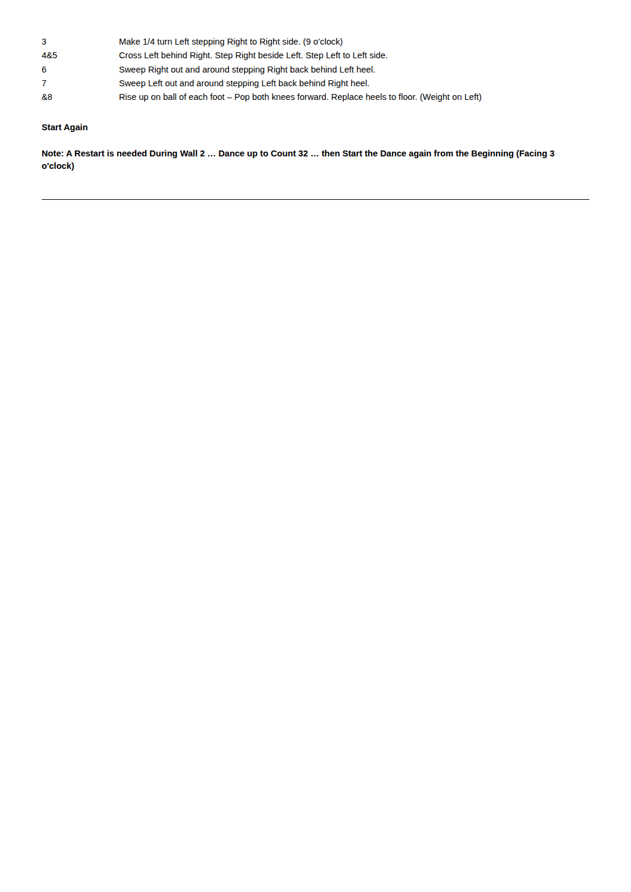| 3 | Make 1/4 turn Left stepping Right to Right side. (9 o’clock) |
| 4&5 | Cross Left behind Right. Step Right beside Left. Step Left to Left side. |
| 6 | Sweep Right out and around stepping Right back behind Left heel. |
| 7 | Sweep Left out and around stepping Left back behind Right heel. |
| &8 | Rise up on ball of each foot – Pop both knees forward. Replace heels to floor. (Weight on Left) |
Start Again
Note: A Restart is needed During Wall 2 … Dance up to Count 32 … then Start the Dance again from the Beginning (Facing 3 o'clock)